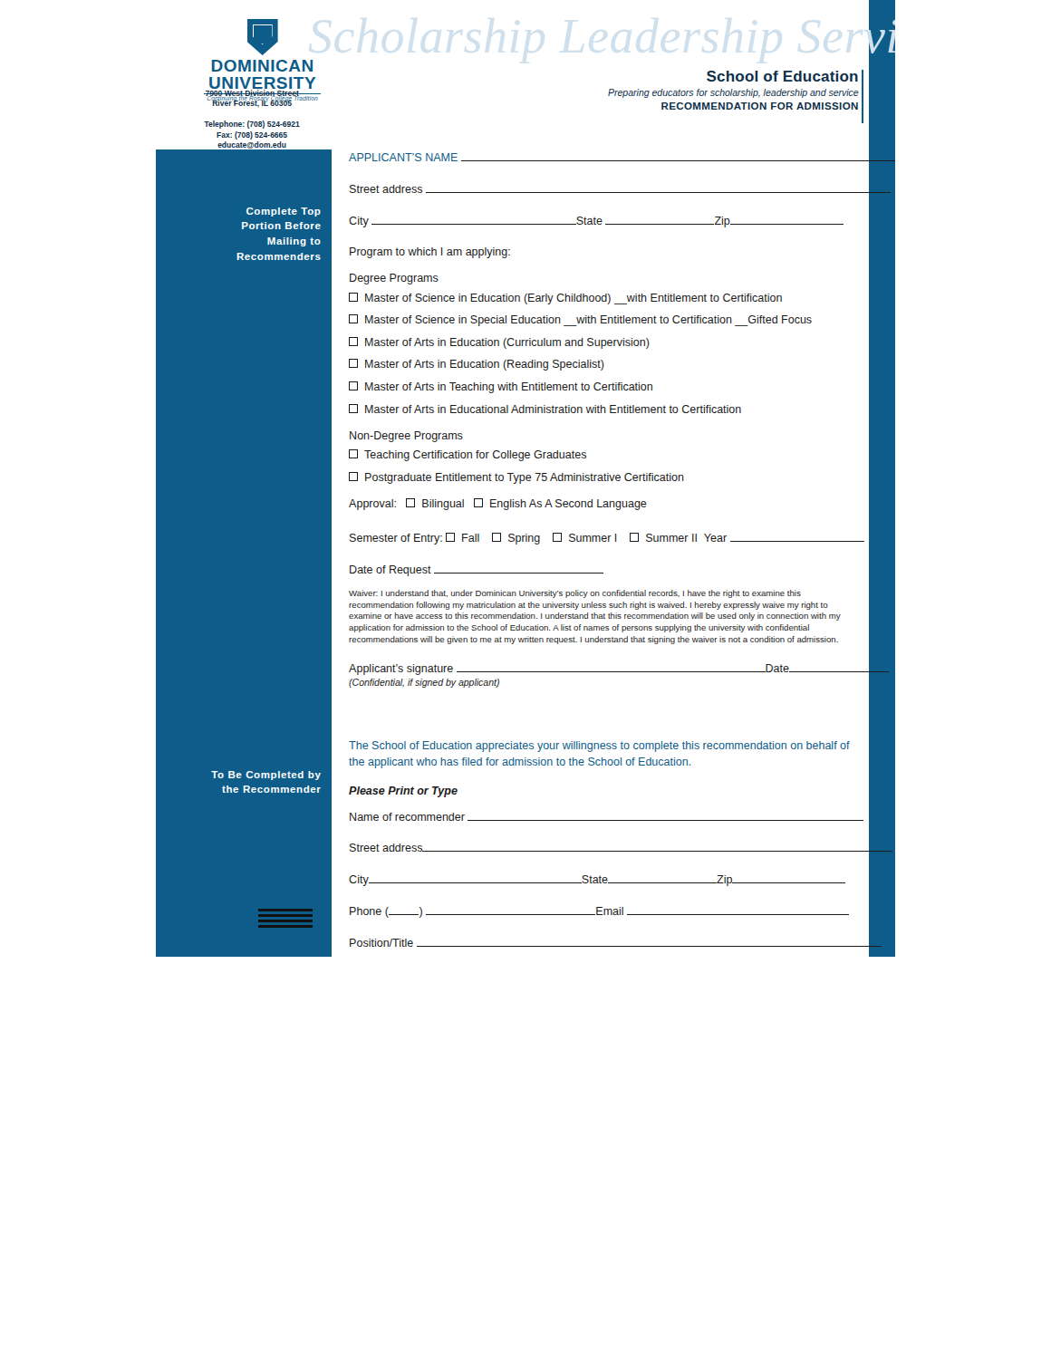Scholarship Leadership Service
DOMINICAN
UNIVERSITY
Continuing the Rosary College Tradition
7900 West Division Street
River Forest, IL 60305
Telephone: (708) 524-6921
Fax: (708) 524-6665
educate@dom.edu
www: educate.dom.edu
School of Education
Preparing educators for scholarship, leadership and service
RECOMMENDATION FOR ADMISSION
Complete Top
Portion Before
Mailing to
Recommenders
To Be Completed by
the Recommender
APPLICANT’S NAME
Street address
City State Zip
Program to which I am applying:
Degree Programs
Master of Science in Education (Early Childhood) __with Entitlement to Certification
Master of Science in Special Education __with Entitlement to Certification __Gifted Focus
Master of Arts in Education (Curriculum and Supervision)
Master of Arts in Education (Reading Specialist)
Master of Arts in Teaching with Entitlement to Certification
Master of Arts in Educational Administration with Entitlement to Certification
Non-Degree Programs
Teaching Certification for College Graduates
Postgraduate Entitlement to Type 75 Administrative Certification
Approval: Bilingual English As A Second Language
Semester of Entry: Fall Spring Summer I Summer II Year
Date of Request
Waiver: I understand that, under Dominican University’s policy on confidential records, I have the right to examine this recommendation following my matriculation at the university unless such right is waived. I hereby expressly waive my right to examine or have access to this recommendation. I understand that this recommendation will be used only in connection with my application for admission to the School of Education. A list of names of persons supplying the university with confidential recommendations will be given to me at my written request. I understand that signing the waiver is not a condition of admission.
Applicant’s signature Date
(Confidential, if signed by applicant)
The School of Education appreciates your willingness to complete this recommendation on behalf of the applicant who has filed for admission to the School of Education.
Please Print or Type
Name of recommender
Street address
City State Zip
Phone ( ) Email
Position/Title
Employer